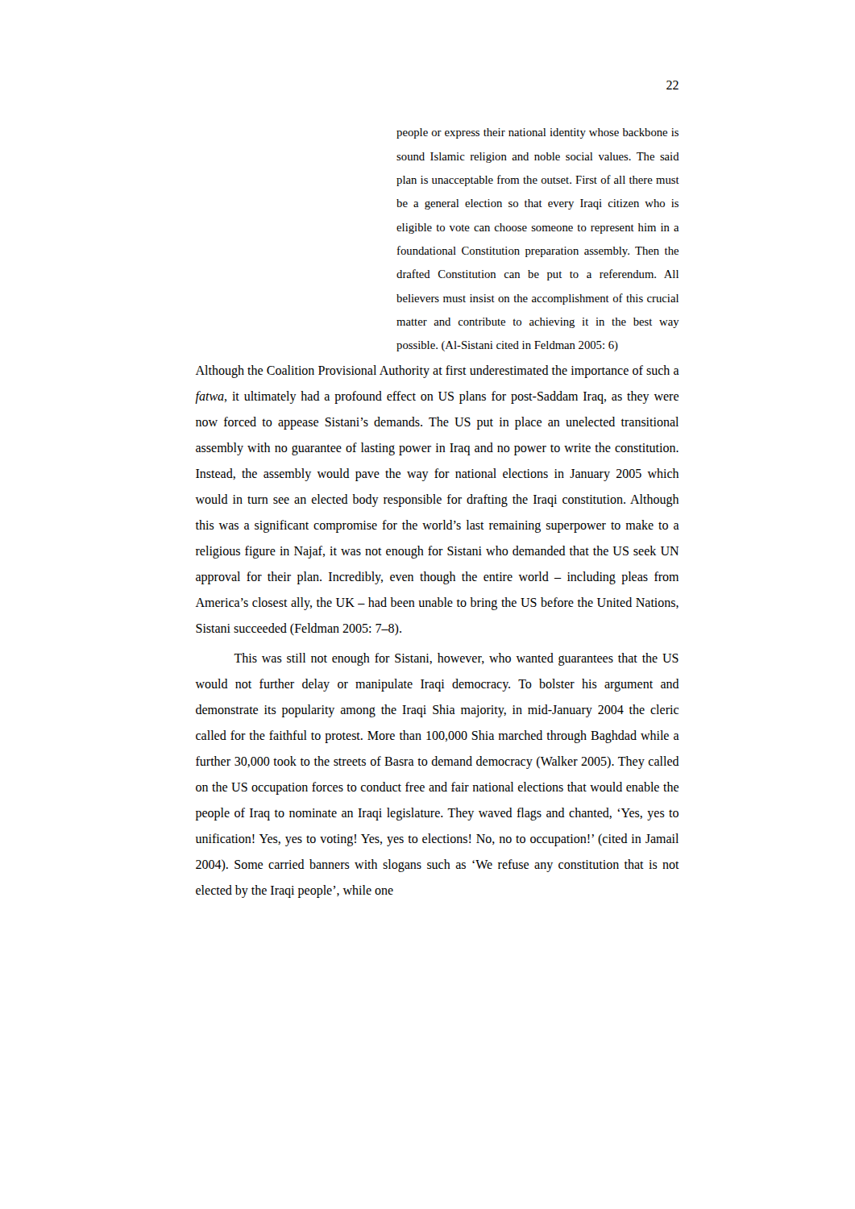22
people or express their national identity whose backbone is sound Islamic religion and noble social values. The said plan is unacceptable from the outset. First of all there must be a general election so that every Iraqi citizen who is eligible to vote can choose someone to represent him in a foundational Constitution preparation assembly. Then the drafted Constitution can be put to a referendum. All believers must insist on the accomplishment of this crucial matter and contribute to achieving it in the best way possible. (Al-Sistani cited in Feldman 2005: 6)
Although the Coalition Provisional Authority at first underestimated the importance of such a fatwa, it ultimately had a profound effect on US plans for post-Saddam Iraq, as they were now forced to appease Sistani’s demands. The US put in place an unelected transitional assembly with no guarantee of lasting power in Iraq and no power to write the constitution. Instead, the assembly would pave the way for national elections in January 2005 which would in turn see an elected body responsible for drafting the Iraqi constitution. Although this was a significant compromise for the world’s last remaining superpower to make to a religious figure in Najaf, it was not enough for Sistani who demanded that the US seek UN approval for their plan. Incredibly, even though the entire world – including pleas from America’s closest ally, the UK – had been unable to bring the US before the United Nations, Sistani succeeded (Feldman 2005: 7–8).
This was still not enough for Sistani, however, who wanted guarantees that the US would not further delay or manipulate Iraqi democracy. To bolster his argument and demonstrate its popularity among the Iraqi Shia majority, in mid-January 2004 the cleric called for the faithful to protest. More than 100,000 Shia marched through Baghdad while a further 30,000 took to the streets of Basra to demand democracy (Walker 2005). They called on the US occupation forces to conduct free and fair national elections that would enable the people of Iraq to nominate an Iraqi legislature. They waved flags and chanted, ‘Yes, yes to unification! Yes, yes to voting! Yes, yes to elections! No, no to occupation!’ (cited in Jamail 2004). Some carried banners with slogans such as ‘We refuse any constitution that is not elected by the Iraqi people’, while one